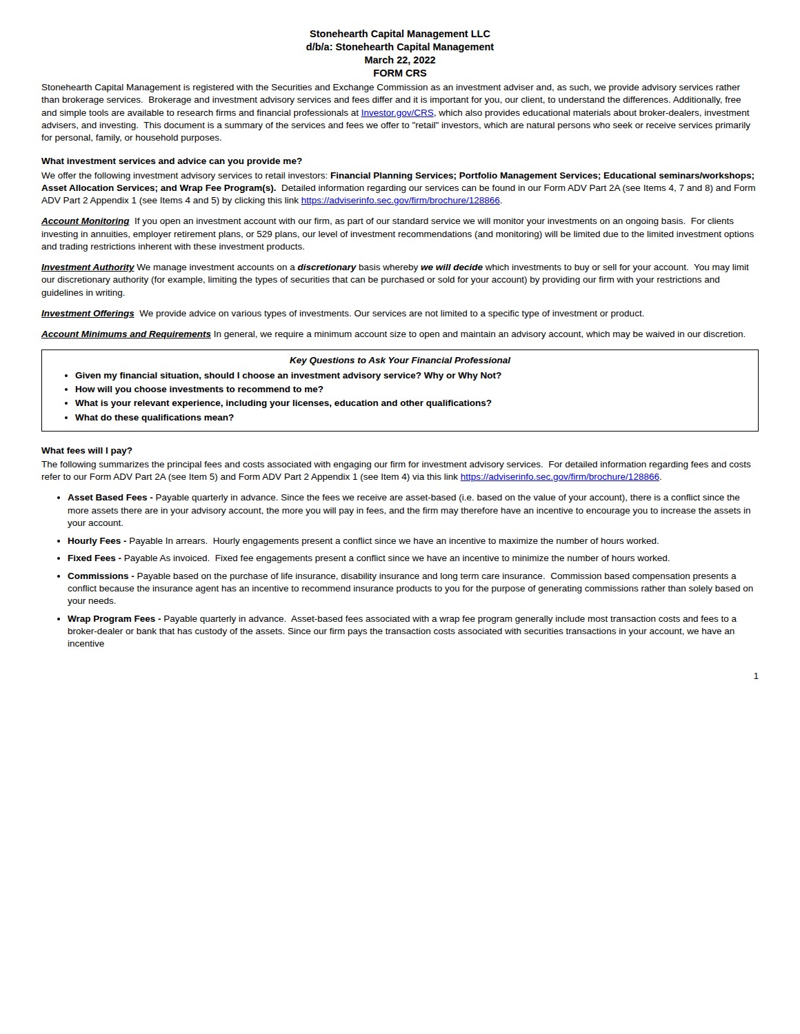Stonehearth Capital Management LLC
d/b/a: Stonehearth Capital Management
March 22, 2022
FORM CRS
Stonehearth Capital Management is registered with the Securities and Exchange Commission as an investment adviser and, as such, we provide advisory services rather than brokerage services. Brokerage and investment advisory services and fees differ and it is important for you, our client, to understand the differences. Additionally, free and simple tools are available to research firms and financial professionals at Investor.gov/CRS, which also provides educational materials about broker-dealers, investment advisers, and investing. This document is a summary of the services and fees we offer to "retail" investors, which are natural persons who seek or receive services primarily for personal, family, or household purposes.
What investment services and advice can you provide me?
We offer the following investment advisory services to retail investors: Financial Planning Services; Portfolio Management Services; Educational seminars/workshops; Asset Allocation Services; and Wrap Fee Program(s). Detailed information regarding our services can be found in our Form ADV Part 2A (see Items 4, 7 and 8) and Form ADV Part 2 Appendix 1 (see Items 4 and 5) by clicking this link https://adviserinfo.sec.gov/firm/brochure/128866.
Account Monitoring If you open an investment account with our firm, as part of our standard service we will monitor your investments on an ongoing basis. For clients investing in annuities, employer retirement plans, or 529 plans, our level of investment recommendations (and monitoring) will be limited due to the limited investment options and trading restrictions inherent with these investment products.
Investment Authority We manage investment accounts on a discretionary basis whereby we will decide which investments to buy or sell for your account. You may limit our discretionary authority (for example, limiting the types of securities that can be purchased or sold for your account) by providing our firm with your restrictions and guidelines in writing.
Investment Offerings We provide advice on various types of investments. Our services are not limited to a specific type of investment or product.
Account Minimums and Requirements In general, we require a minimum account size to open and maintain an advisory account, which may be waived in our discretion.
Key Questions to Ask Your Financial Professional
Given my financial situation, should I choose an investment advisory service? Why or Why Not?
How will you choose investments to recommend to me?
What is your relevant experience, including your licenses, education and other qualifications?
What do these qualifications mean?
What fees will I pay?
The following summarizes the principal fees and costs associated with engaging our firm for investment advisory services. For detailed information regarding fees and costs refer to our Form ADV Part 2A (see Item 5) and Form ADV Part 2 Appendix 1 (see Item 4) via this link https://adviserinfo.sec.gov/firm/brochure/128866.
Asset Based Fees - Payable quarterly in advance. Since the fees we receive are asset-based (i.e. based on the value of your account), there is a conflict since the more assets there are in your advisory account, the more you will pay in fees, and the firm may therefore have an incentive to encourage you to increase the assets in your account.
Hourly Fees - Payable In arrears. Hourly engagements present a conflict since we have an incentive to maximize the number of hours worked.
Fixed Fees - Payable As invoiced. Fixed fee engagements present a conflict since we have an incentive to minimize the number of hours worked.
Commissions - Payable based on the purchase of life insurance, disability insurance and long term care insurance. Commission based compensation presents a conflict because the insurance agent has an incentive to recommend insurance products to you for the purpose of generating commissions rather than solely based on your needs.
Wrap Program Fees - Payable quarterly in advance. Asset-based fees associated with a wrap fee program generally include most transaction costs and fees to a broker-dealer or bank that has custody of the assets. Since our firm pays the transaction costs associated with securities transactions in your account, we have an incentive
1